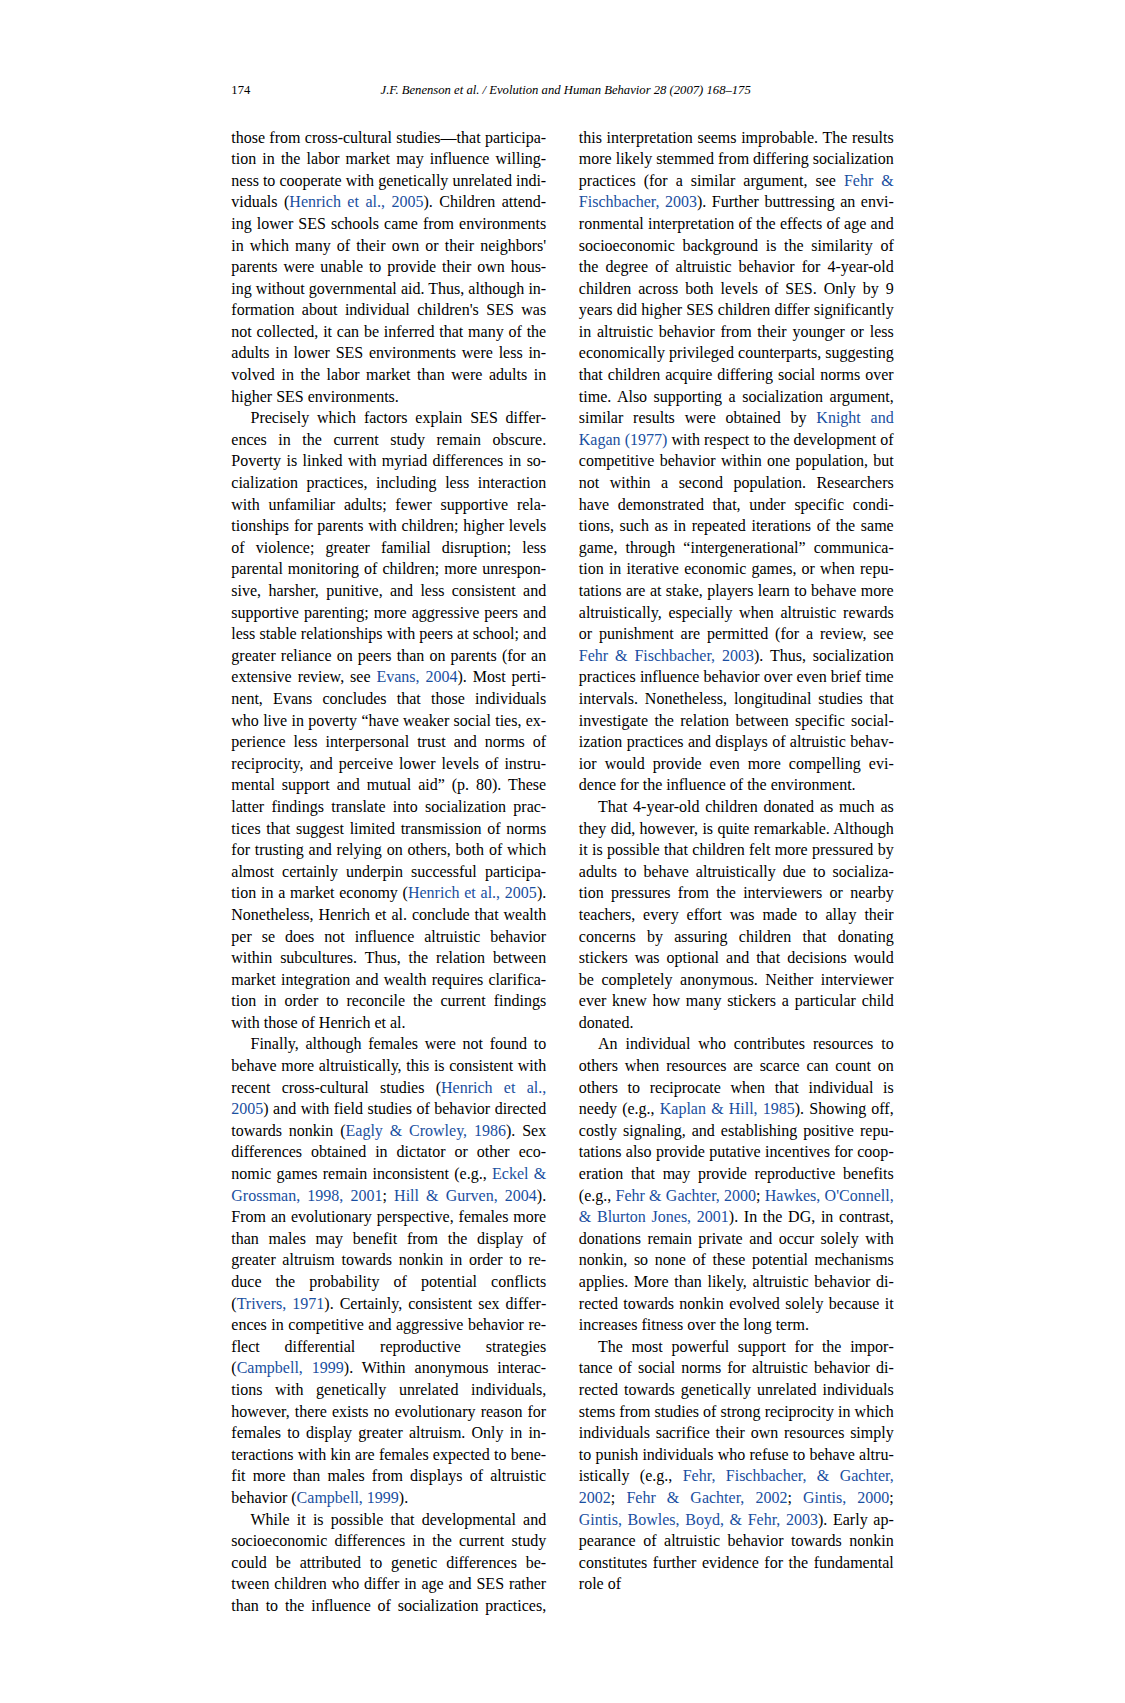174 J.F. Benenson et al. / Evolution and Human Behavior 28 (2007) 168–175
those from cross-cultural studies—that participation in the labor market may influence willingness to cooperate with genetically unrelated individuals (Henrich et al., 2005). Children attending lower SES schools came from environments in which many of their own or their neighbors' parents were unable to provide their own housing without governmental aid. Thus, although information about individual children's SES was not collected, it can be inferred that many of the adults in lower SES environments were less involved in the labor market than were adults in higher SES environments.
Precisely which factors explain SES differences in the current study remain obscure. Poverty is linked with myriad differences in socialization practices, including less interaction with unfamiliar adults; fewer supportive relationships for parents with children; higher levels of violence; greater familial disruption; less parental monitoring of children; more unresponsive, harsher, punitive, and less consistent and supportive parenting; more aggressive peers and less stable relationships with peers at school; and greater reliance on peers than on parents (for an extensive review, see Evans, 2004). Most pertinent, Evans concludes that those individuals who live in poverty “have weaker social ties, experience less interpersonal trust and norms of reciprocity, and perceive lower levels of instrumental support and mutual aid” (p. 80). These latter findings translate into socialization practices that suggest limited transmission of norms for trusting and relying on others, both of which almost certainly underpin successful participation in a market economy (Henrich et al., 2005). Nonetheless, Henrich et al. conclude that wealth per se does not influence altruistic behavior within subcultures. Thus, the relation between market integration and wealth requires clarification in order to reconcile the current findings with those of Henrich et al.
Finally, although females were not found to behave more altruistically, this is consistent with recent cross-cultural studies (Henrich et al., 2005) and with field studies of behavior directed towards nonkin (Eagly & Crowley, 1986). Sex differences obtained in dictator or other economic games remain inconsistent (e.g., Eckel & Grossman, 1998, 2001; Hill & Gurven, 2004). From an evolutionary perspective, females more than males may benefit from the display of greater altruism towards nonkin in order to reduce the probability of potential conflicts (Trivers, 1971). Certainly, consistent sex differences in competitive and aggressive behavior reflect differential reproductive strategies (Campbell, 1999). Within anonymous interactions with genetically unrelated individuals, however, there exists no evolutionary reason for females to display greater altruism. Only in interactions with kin are females expected to benefit more than males from displays of altruistic behavior (Campbell, 1999).
While it is possible that developmental and socioeconomic differences in the current study could be attributed to genetic differences between children who differ in age and SES rather than to the influence of socialization practices, this interpretation seems improbable. The results more likely stemmed from differing socialization practices (for a similar argument, see Fehr & Fischbacher, 2003). Further buttressing an environmental interpretation of the effects of age and socioeconomic background is the similarity of the degree of altruistic behavior for 4-year-old children across both levels of SES. Only by 9 years did higher SES children differ significantly in altruistic behavior from their younger or less economically privileged counterparts, suggesting that children acquire differing social norms over time. Also supporting a socialization argument, similar results were obtained by Knight and Kagan (1977) with respect to the development of competitive behavior within one population, but not within a second population. Researchers have demonstrated that, under specific conditions, such as in repeated iterations of the same game, through “intergenerational” communication in iterative economic games, or when reputations are at stake, players learn to behave more altruistically, especially when altruistic rewards or punishment are permitted (for a review, see Fehr & Fischbacher, 2003). Thus, socialization practices influence behavior over even brief time intervals. Nonetheless, longitudinal studies that investigate the relation between specific socialization practices and displays of altruistic behavior would provide even more compelling evidence for the influence of the environment.
That 4-year-old children donated as much as they did, however, is quite remarkable. Although it is possible that children felt more pressured by adults to behave altruistically due to socialization pressures from the interviewers or nearby teachers, every effort was made to allay their concerns by assuring children that donating stickers was optional and that decisions would be completely anonymous. Neither interviewer ever knew how many stickers a particular child donated.
An individual who contributes resources to others when resources are scarce can count on others to reciprocate when that individual is needy (e.g., Kaplan & Hill, 1985). Showing off, costly signaling, and establishing positive reputations also provide putative incentives for cooperation that may provide reproductive benefits (e.g., Fehr & Gachter, 2000; Hawkes, O'Connell, & Blurton Jones, 2001). In the DG, in contrast, donations remain private and occur solely with nonkin, so none of these potential mechanisms applies. More than likely, altruistic behavior directed towards nonkin evolved solely because it increases fitness over the long term.
The most powerful support for the importance of social norms for altruistic behavior directed towards genetically unrelated individuals stems from studies of strong reciprocity in which individuals sacrifice their own resources simply to punish individuals who refuse to behave altruistically (e.g., Fehr, Fischbacher, & Gachter, 2002; Fehr & Gachter, 2002; Gintis, 2000; Gintis, Bowles, Boyd, & Fehr, 2003). Early appearance of altruistic behavior towards nonkin constitutes further evidence for the fundamental role of